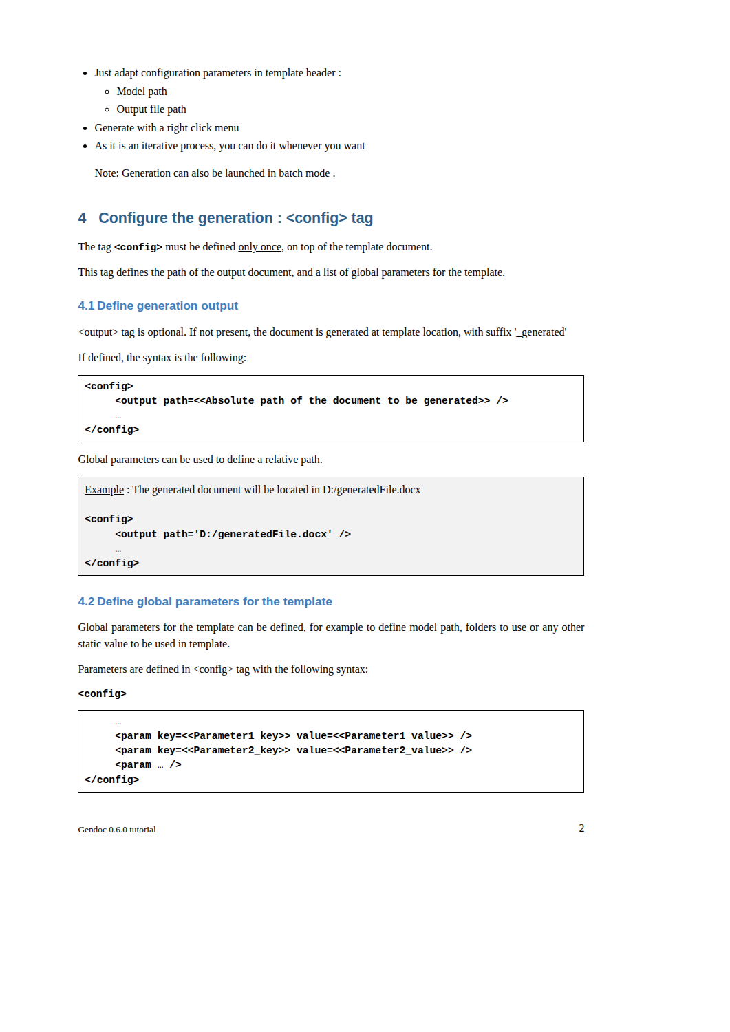Just adapt configuration parameters in template header :
Model path
Output file path
Generate with a right click menu
As it is an iterative process, you can do it whenever you want
Note: Generation can also be launched in batch mode .
4 Configure the generation : <config> tag
The tag <config> must be defined only once, on top of the template document.
This tag defines the path of the output document, and a list of global parameters for the template.
4.1 Define generation output
<output> tag is optional. If not present, the document is generated at template location, with suffix '_generated'
If defined, the syntax is the following:
<config> <output path=<<Absolute path of the document to be generated>> /> … </config>
Global parameters can be used to define a relative path.
Example : The generated document will be located in D:/generatedFile.docx <config> <output path='D:/generatedFile.docx' /> … </config>
4.2 Define global parameters for the template
Global parameters for the template can be defined, for example to define model path, folders to use or any other static value to be used in template.
Parameters are defined in <config> tag with the following syntax:
<config>
… <param key=<<Parameter1_key>> value=<<Parameter1_value>> /> <param key=<<Parameter2_key>> value=<<Parameter2_value>> /> <param … /> </config>
Gendoc 0.6.0 tutorial 2